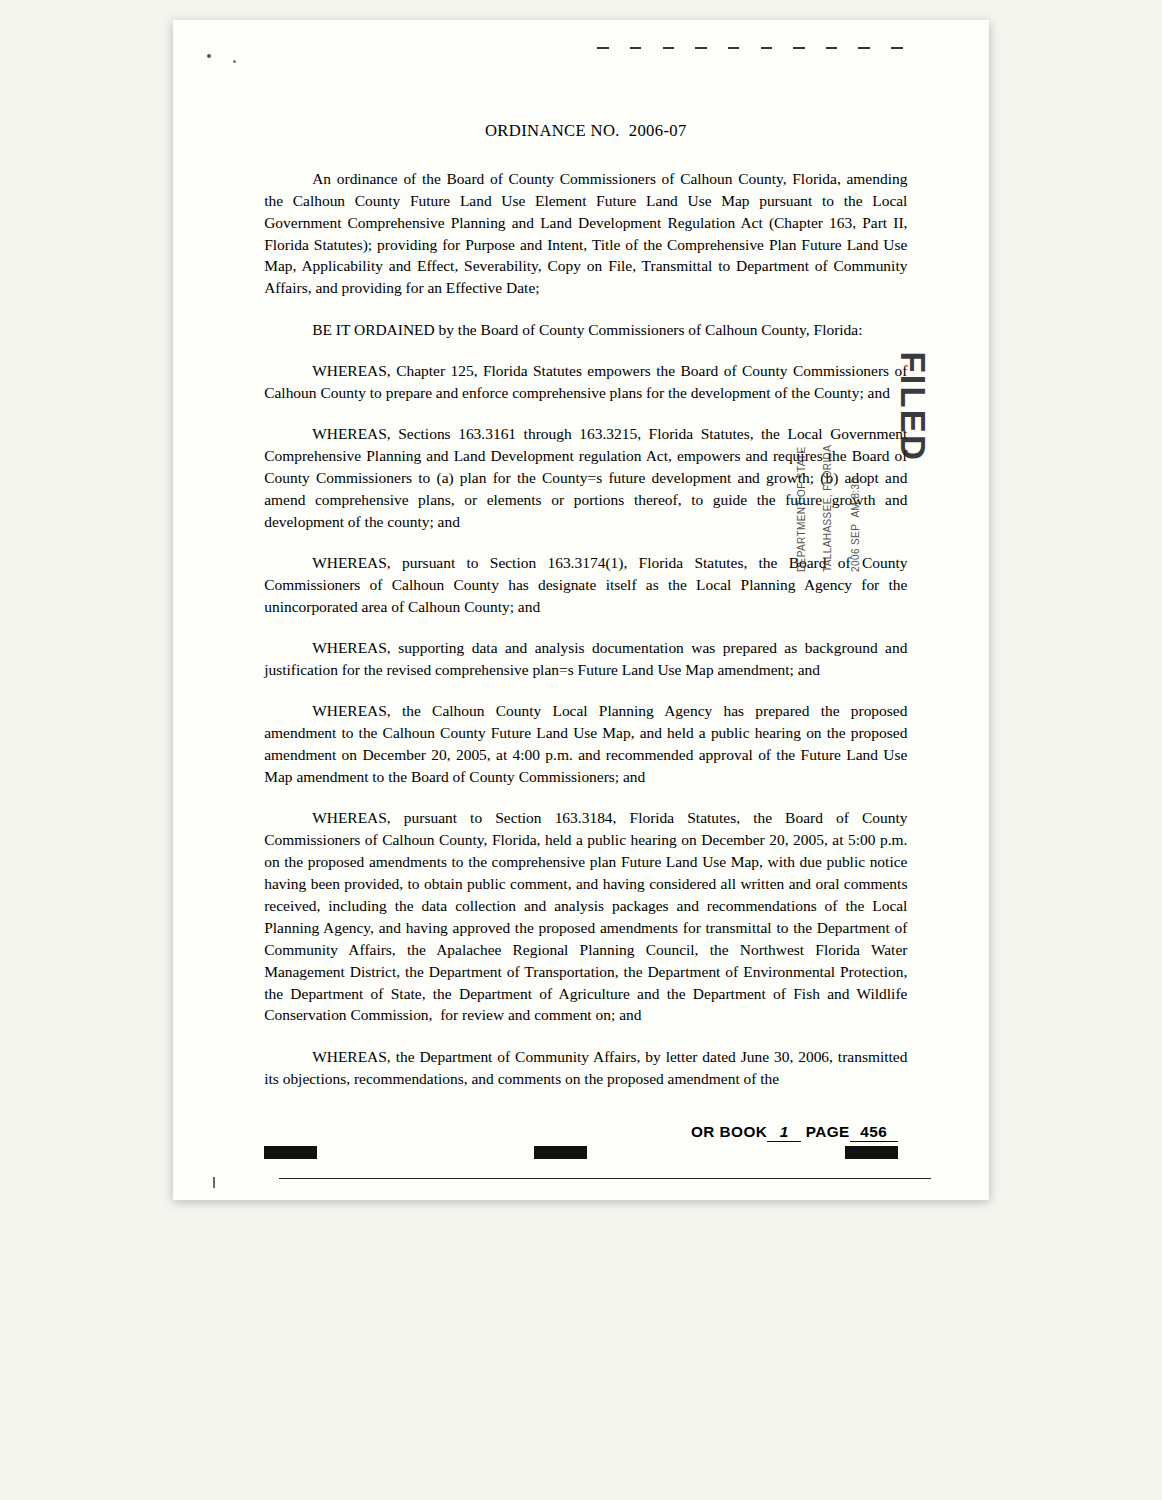ORDINANCE NO. 2006-07
An ordinance of the Board of County Commissioners of Calhoun County, Florida, amending the Calhoun County Future Land Use Element Future Land Use Map pursuant to the Local Government Comprehensive Planning and Land Development Regulation Act (Chapter 163, Part II, Florida Statutes); providing for Purpose and Intent, Title of the Comprehensive Plan Future Land Use Map, Applicability and Effect, Severability, Copy on File, Transmittal to Department of Community Affairs, and providing for an Effective Date;
BE IT ORDAINED by the Board of County Commissioners of Calhoun County, Florida:
WHEREAS, Chapter 125, Florida Statutes empowers the Board of County Commissioners of Calhoun County to prepare and enforce comprehensive plans for the development of the County; and
WHEREAS, Sections 163.3161 through 163.3215, Florida Statutes, the Local Government Comprehensive Planning and Land Development regulation Act, empowers and requires the Board of County Commissioners to (a) plan for the County=s future development and growth; (b) adopt and amend comprehensive plans, or elements or portions thereof, to guide the future growth and development of the county; and
WHEREAS, pursuant to Section 163.3174(1), Florida Statutes, the Board of County Commissioners of Calhoun County has designate itself as the Local Planning Agency for the unincorporated area of Calhoun County; and
WHEREAS, supporting data and analysis documentation was prepared as background and justification for the revised comprehensive plan=s Future Land Use Map amendment; and
WHEREAS, the Calhoun County Local Planning Agency has prepared the proposed amendment to the Calhoun County Future Land Use Map, and held a public hearing on the proposed amendment on December 20, 2005, at 4:00 p.m. and recommended approval of the Future Land Use Map amendment to the Board of County Commissioners; and
WHEREAS, pursuant to Section 163.3184, Florida Statutes, the Board of County Commissioners of Calhoun County, Florida, held a public hearing on December 20, 2005, at 5:00 p.m. on the proposed amendments to the comprehensive plan Future Land Use Map, with due public notice having been provided, to obtain public comment, and having considered all written and oral comments received, including the data collection and analysis packages and recommendations of the Local Planning Agency, and having approved the proposed amendments for transmittal to the Department of Community Affairs, the Apalachee Regional Planning Council, the Northwest Florida Water Management District, the Department of Transportation, the Department of Environmental Protection, the Department of State, the Department of Agriculture and the Department of Fish and Wildlife Conservation Commission, for review and comment on; and
WHEREAS, the Department of Community Affairs, by letter dated June 30, 2006, transmitted its objections, recommendations, and comments on the proposed amendment of the
FILED
DEPARTMENT OF STATE
TALLAHASSEE, FLORIDA
2006 SEP AM 8:30
OR BOOK 1 PAGE 456